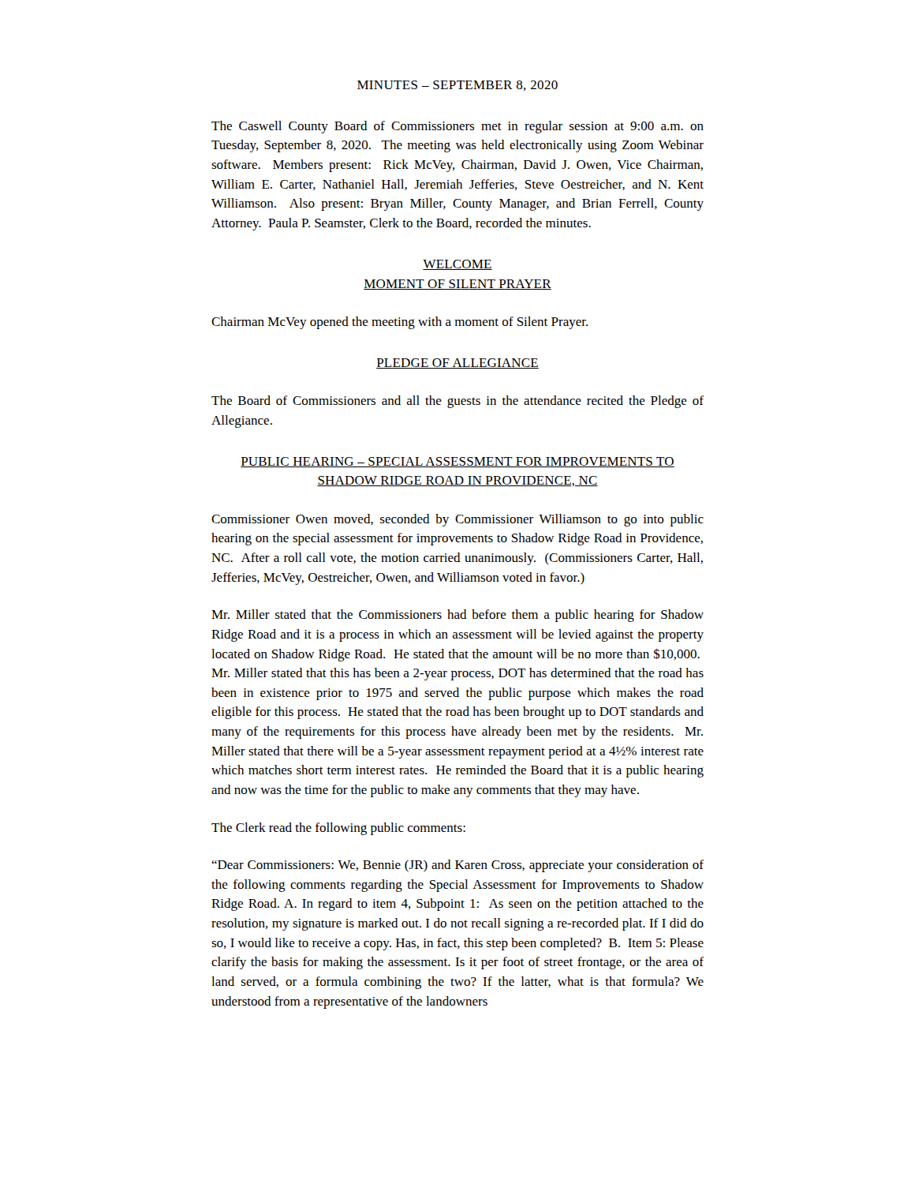MINUTES – SEPTEMBER 8, 2020
The Caswell County Board of Commissioners met in regular session at 9:00 a.m. on Tuesday, September 8, 2020. The meeting was held electronically using Zoom Webinar software. Members present: Rick McVey, Chairman, David J. Owen, Vice Chairman, William E. Carter, Nathaniel Hall, Jeremiah Jefferies, Steve Oestreicher, and N. Kent Williamson. Also present: Bryan Miller, County Manager, and Brian Ferrell, County Attorney. Paula P. Seamster, Clerk to the Board, recorded the minutes.
WELCOME
MOMENT OF SILENT PRAYER
Chairman McVey opened the meeting with a moment of Silent Prayer.
PLEDGE OF ALLEGIANCE
The Board of Commissioners and all the guests in the attendance recited the Pledge of Allegiance.
PUBLIC HEARING – SPECIAL ASSESSMENT FOR IMPROVEMENTS TO SHADOW RIDGE ROAD IN PROVIDENCE, NC
Commissioner Owen moved, seconded by Commissioner Williamson to go into public hearing on the special assessment for improvements to Shadow Ridge Road in Providence, NC. After a roll call vote, the motion carried unanimously. (Commissioners Carter, Hall, Jefferies, McVey, Oestreicher, Owen, and Williamson voted in favor.)
Mr. Miller stated that the Commissioners had before them a public hearing for Shadow Ridge Road and it is a process in which an assessment will be levied against the property located on Shadow Ridge Road. He stated that the amount will be no more than $10,000. Mr. Miller stated that this has been a 2-year process, DOT has determined that the road has been in existence prior to 1975 and served the public purpose which makes the road eligible for this process. He stated that the road has been brought up to DOT standards and many of the requirements for this process have already been met by the residents. Mr. Miller stated that there will be a 5-year assessment repayment period at a 4½% interest rate which matches short term interest rates. He reminded the Board that it is a public hearing and now was the time for the public to make any comments that they may have.
The Clerk read the following public comments:
“Dear Commissioners: We, Bennie (JR) and Karen Cross, appreciate your consideration of the following comments regarding the Special Assessment for Improvements to Shadow Ridge Road. A. In regard to item 4, Subpoint 1: As seen on the petition attached to the resolution, my signature is marked out. I do not recall signing a re-recorded plat. If I did do so, I would like to receive a copy. Has, in fact, this step been completed? B. Item 5: Please clarify the basis for making the assessment. Is it per foot of street frontage, or the area of land served, or a formula combining the two? If the latter, what is that formula? We understood from a representative of the landowners